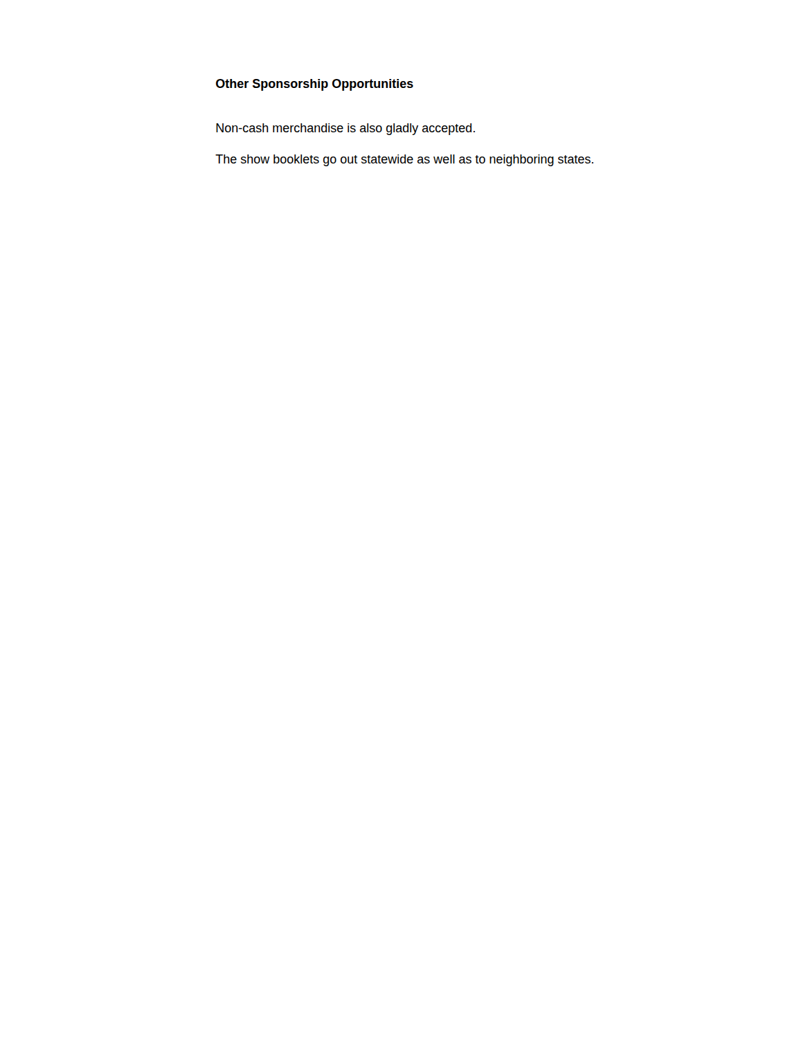Other Sponsorship Opportunities
Non-cash merchandise is also gladly accepted.
The show booklets go out statewide as well as to neighboring states.